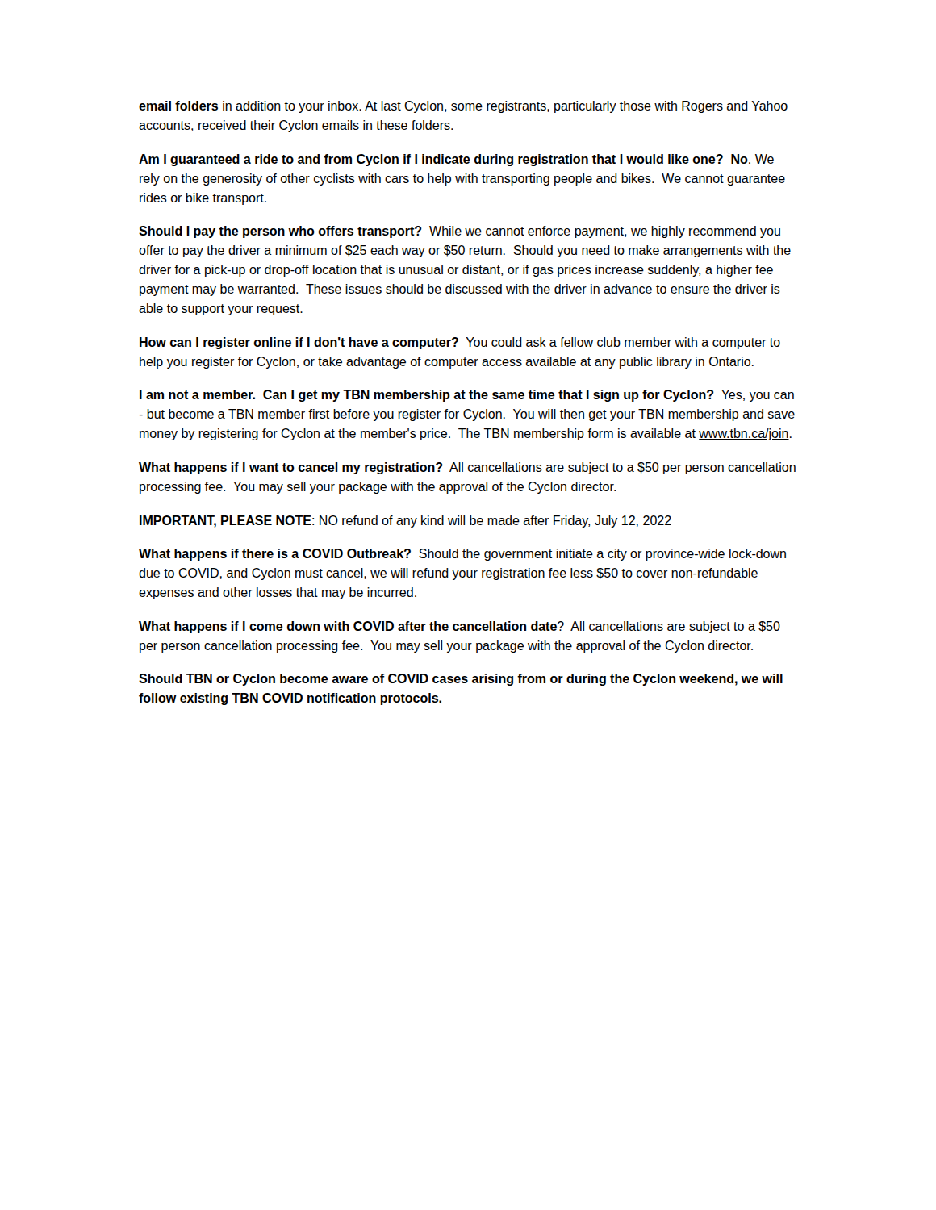email folders in addition to your inbox. At last Cyclon, some registrants, particularly those with Rogers and Yahoo accounts, received their Cyclon emails in these folders.
Am I guaranteed a ride to and from Cyclon if I indicate during registration that I would like one? No. We rely on the generosity of other cyclists with cars to help with transporting people and bikes. We cannot guarantee rides or bike transport.
Should I pay the person who offers transport? While we cannot enforce payment, we highly recommend you offer to pay the driver a minimum of $25 each way or $50 return. Should you need to make arrangements with the driver for a pick-up or drop-off location that is unusual or distant, or if gas prices increase suddenly, a higher fee payment may be warranted. These issues should be discussed with the driver in advance to ensure the driver is able to support your request.
How can I register online if I don't have a computer? You could ask a fellow club member with a computer to help you register for Cyclon, or take advantage of computer access available at any public library in Ontario.
I am not a member. Can I get my TBN membership at the same time that I sign up for Cyclon? Yes, you can - but become a TBN member first before you register for Cyclon. You will then get your TBN membership and save money by registering for Cyclon at the member's price. The TBN membership form is available at www.tbn.ca/join.
What happens if I want to cancel my registration? All cancellations are subject to a $50 per person cancellation processing fee. You may sell your package with the approval of the Cyclon director.
IMPORTANT, PLEASE NOTE: NO refund of any kind will be made after Friday, July 12, 2022
What happens if there is a COVID Outbreak? Should the government initiate a city or province-wide lock-down due to COVID, and Cyclon must cancel, we will refund your registration fee less $50 to cover non-refundable expenses and other losses that may be incurred.
What happens if I come down with COVID after the cancellation date? All cancellations are subject to a $50 per person cancellation processing fee. You may sell your package with the approval of the Cyclon director.
Should TBN or Cyclon become aware of COVID cases arising from or during the Cyclon weekend, we will follow existing TBN COVID notification protocols.